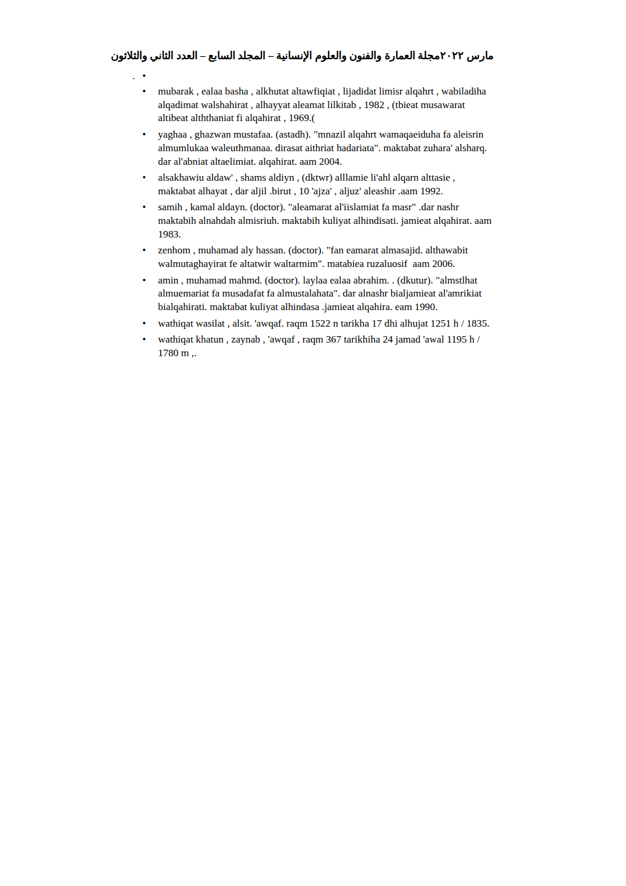مارس ٢٠٢٢
مجلة العمارة والفنون والعلوم الإنسانية – المجلد السابع – العدد الثاني والثلاثون
.
mubarak , ealaa basha , alkhutat altawfiqiat , lijadidat limisr alqahrt , wabiladiha alqadimat walshahirat , alhayyat aleamat lilkitab , 1982 , (tbieat musawarat altibeat alththaniat fi alqahirat , 1969.(
yaghaa , ghazwan mustafaa. (astadh). "mnazil alqahrt wamaqaeiduha fa aleisrin almumlukaa waleuthmanaa. dirasat aithriat hadariata". maktabat zuhara' alsharq. dar al'abniat altaelimiat. alqahirat. aam 2004.
alsakhawiu aldaw' , shams aldiyn , (dktwr) alllamie li'ahl alqarn alttasie , maktabat alhayat , dar aljil .birut , 10 'ajza' , aljuz' aleashir .aam 1992.
samih , kamal aldayn. (doctor). "aleamarat al'iislamiat fa masr" .dar nashr maktabih alnahdah almisriuh. maktabih kuliyat alhindisati. jamieat alqahirat. aam 1983.
zenhom , muhamad aly hassan. (doctor). "fan eamarat almasajid. althawabit walmutaghayirat fe altatwir waltarmim". matabiea ruzaluosif aam 2006.
amin , muhamad mahmd. (doctor). laylaa ealaa abrahim. . (dkutur). "almstlhat almuemariat fa musadafat fa almustalahata". dar alnashr bialjamieat al'amrikiat bialqahirati. maktabat kuliyat alhindasa .jamieat alqahira. eam 1990.
wathiqat wasilat , alsit. 'awqaf. raqm 1522 n tarikha 17 dhi alhujat 1251 h / 1835.
wathiqat khatun , zaynab , 'awqaf , raqm 367 tarikhiha 24 jamad 'awal 1195 h / 1780 m ,.